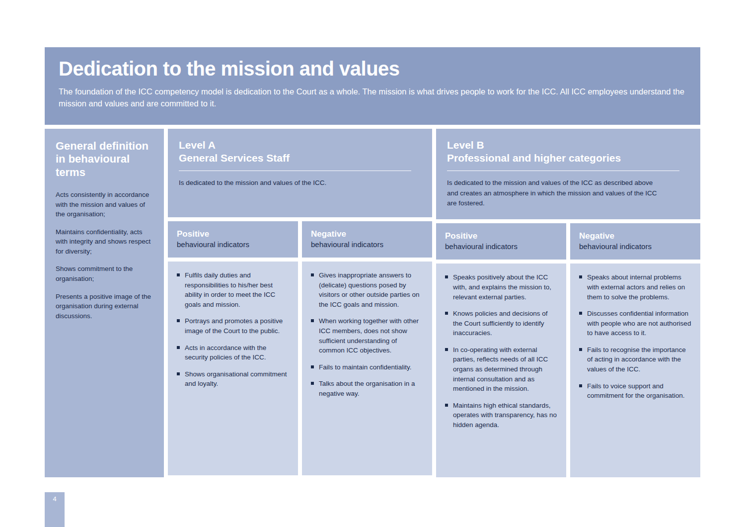Dedication to the mission and values
The foundation of the ICC competency model is dedication to the Court as a whole. The mission is what drives people to work for the ICC. All ICC employees understand the mission and values and are committed to it.
General definition in behavioural terms
Acts consistently in accordance with the mission and values of the organisation;
Maintains confidentiality, acts with integrity and shows respect for diversity;
Shows commitment to the organisation;
Presents a positive image of the organisation during external discussions.
Level A
General Services Staff
Is dedicated to the mission and values of the ICC.
Positive behavioural indicators
Negative behavioural indicators
Fulfils daily duties and responsibilities to his/her best ability in order to meet the ICC goals and mission.
Portrays and promotes a positive image of the Court to the public.
Acts in accordance with the security policies of the ICC.
Shows organisational commitment and loyalty.
Gives inappropriate answers to (delicate) questions posed by visitors or other outside parties on the ICC goals and mission.
When working together with other ICC members, does not show sufficient understanding of common ICC objectives.
Fails to maintain confidentiality.
Talks about the organisation in a negative way.
Level B
Professional and higher categories
Is dedicated to the mission and values of the ICC as described above and creates an atmosphere in which the mission and values of the ICC are fostered.
Positive behavioural indicators
Negative behavioural indicators
Speaks positively about the ICC with, and explains the mission to, relevant external parties.
Knows policies and decisions of the Court sufficiently to identify inaccuracies.
In co-operating with external parties, reflects needs of all ICC organs as determined through internal consultation and as mentioned in the mission.
Maintains high ethical standards, operates with transparency, has no hidden agenda.
Speaks about internal problems with external actors and relies on them to solve the problems.
Discusses confidential information with people who are not authorised to have access to it.
Fails to recognise the importance of acting in accordance with the values of the ICC.
Fails to voice support and commitment for the organisation.
4